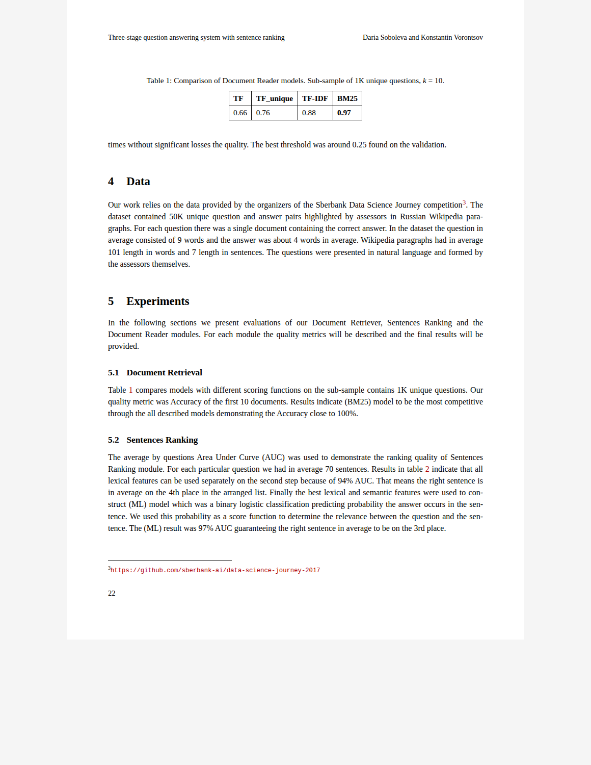Three-stage question answering system with sentence ranking
Daria Soboleva and Konstantin Vorontsov
Table 1: Comparison of Document Reader models. Sub-sample of 1K unique questions, k = 10.
| TF | TF_unique | TF-IDF | BM25 |
| --- | --- | --- | --- |
| 0.66 | 0.76 | 0.88 | 0.97 |
times without significant losses the quality. The best threshold was around 0.25 found on the validation.
4 Data
Our work relies on the data provided by the organizers of the Sberbank Data Science Journey competition3. The dataset contained 50K unique question and answer pairs highlighted by assessors in Russian Wikipedia paragraphs. For each question there was a single document containing the correct answer. In the dataset the question in average consisted of 9 words and the answer was about 4 words in average. Wikipedia paragraphs had in average 101 length in words and 7 length in sentences. The questions were presented in natural language and formed by the assessors themselves.
5 Experiments
In the following sections we present evaluations of our Document Retriever, Sentences Ranking and the Document Reader modules. For each module the quality metrics will be described and the final results will be provided.
5.1 Document Retrieval
Table 1 compares models with different scoring functions on the sub-sample contains 1K unique questions. Our quality metric was Accuracy of the first 10 documents. Results indicate (BM25) model to be the most competitive through the all described models demonstrating the Accuracy close to 100%.
5.2 Sentences Ranking
The average by questions Area Under Curve (AUC) was used to demonstrate the ranking quality of Sentences Ranking module. For each particular question we had in average 70 sentences. Results in table 2 indicate that all lexical features can be used separately on the second step because of 94% AUC. That means the right sentence is in average on the 4th place in the arranged list. Finally the best lexical and semantic features were used to construct (ML) model which was a binary logistic classification predicting probability the answer occurs in the sentence. We used this probability as a score function to determine the relevance between the question and the sentence. The (ML) result was 97% AUC guaranteeing the right sentence in average to be on the 3rd place.
3 https://github.com/sberbank-ai/data-science-journey-2017
22